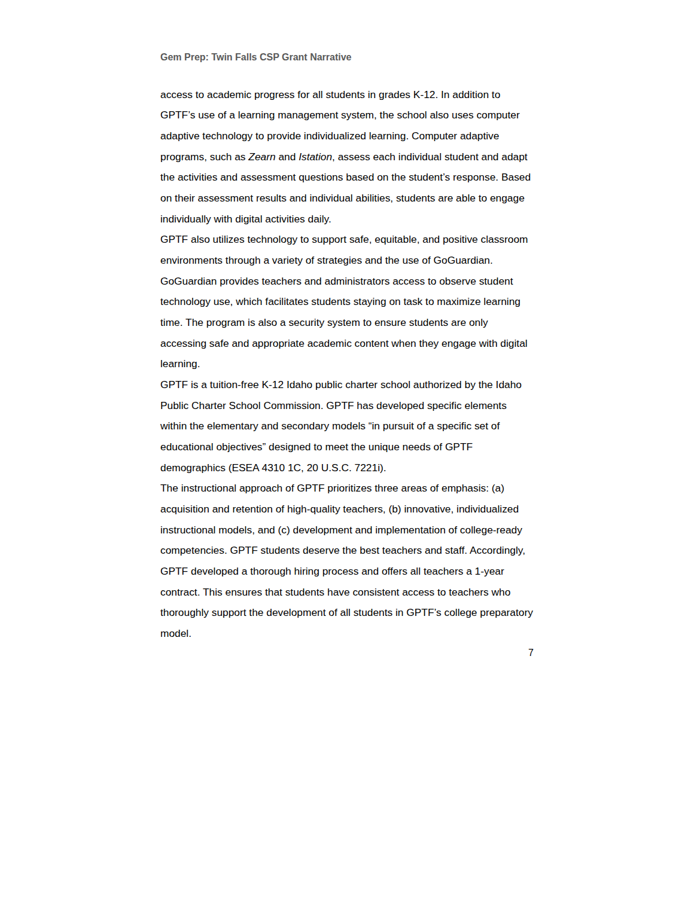Gem Prep: Twin Falls CSP Grant Narrative
access to academic progress for all students in grades K-12. In addition to GPTF’s use of a learning management system, the school also uses computer adaptive technology to provide individualized learning. Computer adaptive programs, such as Zearn and Istation, assess each individual student and adapt the activities and assessment questions based on the student’s response. Based on their assessment results and individual abilities, students are able to engage individually with digital activities daily.
GPTF also utilizes technology to support safe, equitable, and positive classroom environments through a variety of strategies and the use of GoGuardian. GoGuardian provides teachers and administrators access to observe student technology use, which facilitates students staying on task to maximize learning time. The program is also a security system to ensure students are only accessing safe and appropriate academic content when they engage with digital learning.
GPTF is a tuition-free K-12 Idaho public charter school authorized by the Idaho Public Charter School Commission. GPTF has developed specific elements within the elementary and secondary models “in pursuit of a specific set of educational objectives” designed to meet the unique needs of GPTF demographics (ESEA 4310 1C, 20 U.S.C. 7221i).
The instructional approach of GPTF prioritizes three areas of emphasis: (a) acquisition and retention of high-quality teachers, (b) innovative, individualized instructional models, and (c) development and implementation of college-ready competencies. GPTF students deserve the best teachers and staff. Accordingly, GPTF developed a thorough hiring process and offers all teachers a 1-year contract. This ensures that students have consistent access to teachers who thoroughly support the development of all students in GPTF’s college preparatory model.
7